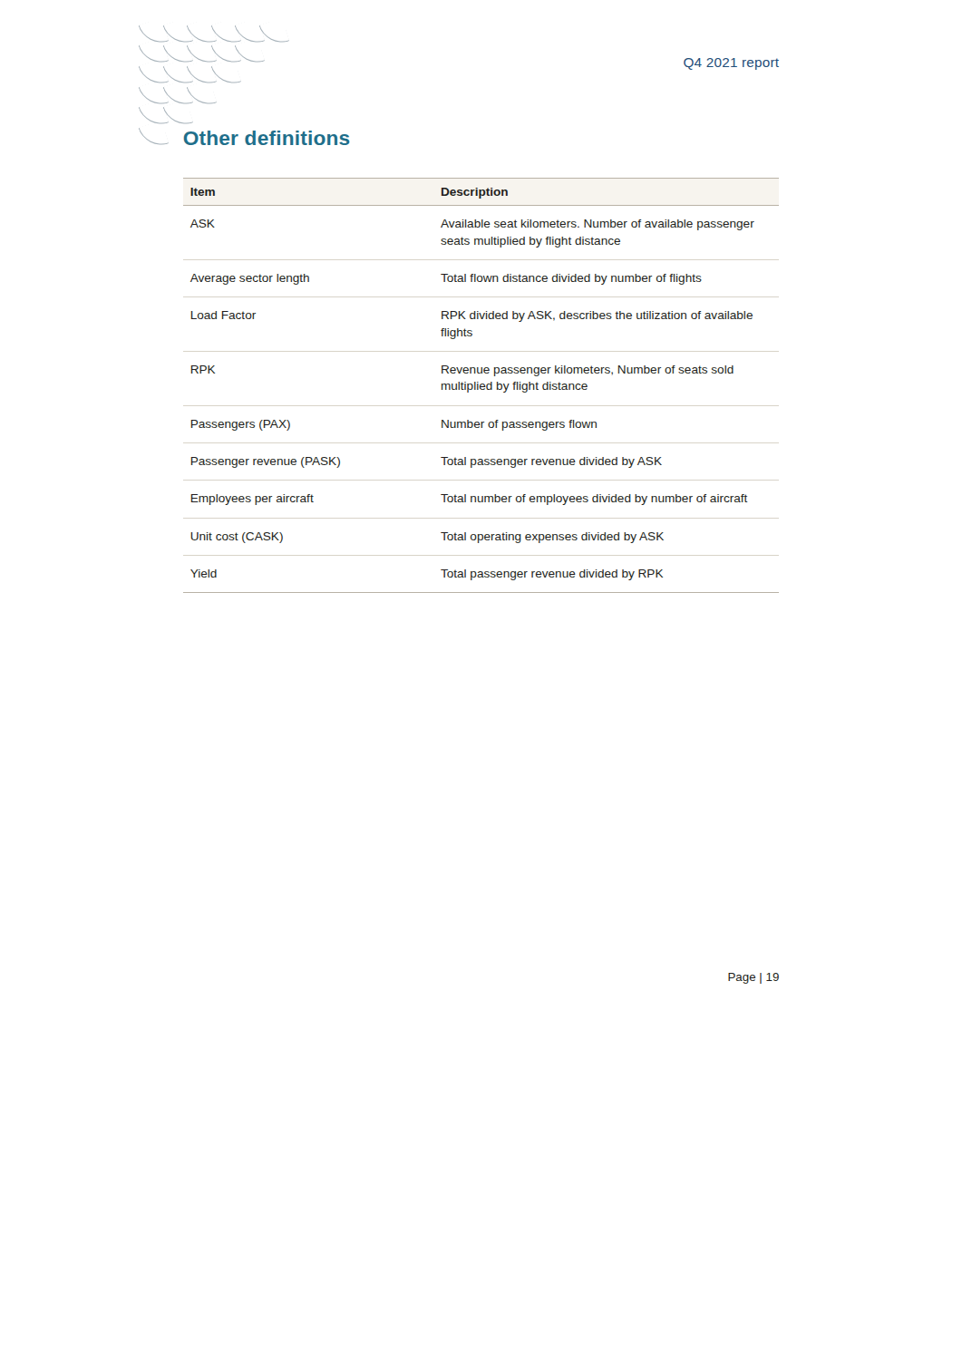Q4 2021 report
Other definitions
| Item | Description |
| --- | --- |
| ASK | Available seat kilometers. Number of available passenger seats multiplied by flight distance |
| Average sector length | Total flown distance divided by number of flights |
| Load Factor | RPK divided by ASK, describes the utilization of available flights |
| RPK | Revenue passenger kilometers, Number of seats sold multiplied by flight distance |
| Passengers (PAX) | Number of passengers flown |
| Passenger revenue (PASK) | Total passenger revenue divided by ASK |
| Employees per aircraft | Total number of employees divided by number of aircraft |
| Unit cost (CASK) | Total operating expenses divided by ASK |
| Yield | Total passenger revenue divided by RPK |
Page | 19